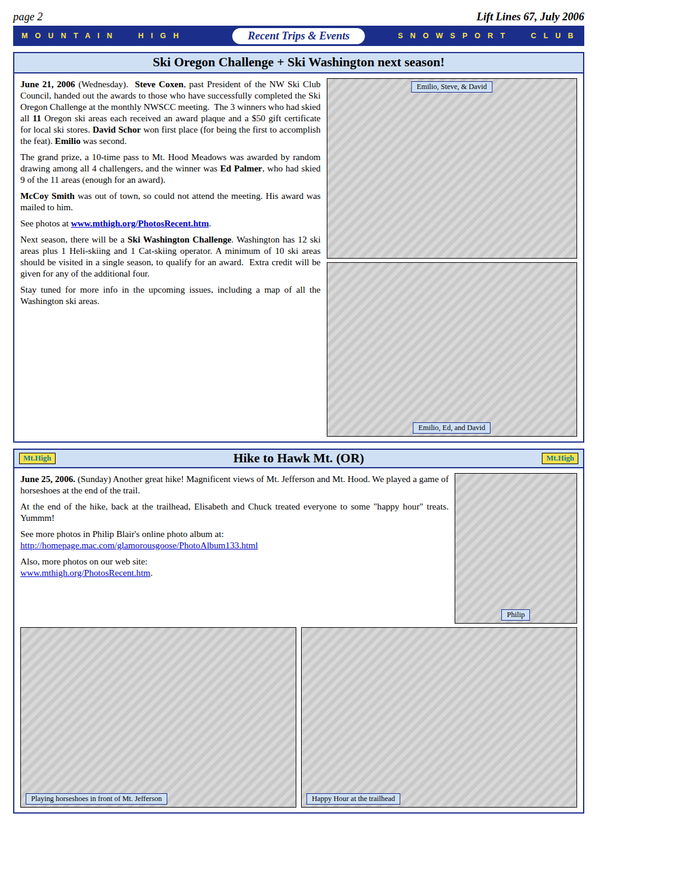page 2
Lift Lines 67, July 2006
M O U N T A I N H I G H
Recent Trips & Events
S N O W S P O R T C L U B
Ski Oregon Challenge + Ski Washington next season!
June 21, 2006 (Wednesday). Steve Coxen, past President of the NW Ski Club Council, handed out the awards to those who have successfully completed the Ski Oregon Challenge at the monthly NWSCC meeting. The 3 winners who had skied all 11 Oregon ski areas each received an award plaque and a $50 gift certificate for local ski stores. David Schor won first place (for being the first to accomplish the feat). Emilio was second.
The grand prize, a 10-time pass to Mt. Hood Meadows was awarded by random drawing among all 4 challengers, and the winner was Ed Palmer, who had skied 9 of the 11 areas (enough for an award).
McCoy Smith was out of town, so could not attend the meeting. His award was mailed to him.
See photos at www.mthigh.org/PhotosRecent.htm.
Next season, there will be a Ski Washington Challenge. Washington has 12 ski areas plus 1 Heli-skiing and 1 Cat-skiing operator. A minimum of 10 ski areas should be visited in a single season, to qualify for an award. Extra credit will be given for any of the additional four.
Stay tuned for more info in the upcoming issues, including a map of all the Washington ski areas.
Emilio, Steve, & David
Emilio, Ed, and David
Mt.High
Hike to Hawk Mt. (OR)
Mt.High
June 25, 2006. (Sunday) Another great hike! Magnificent views of Mt. Jefferson and Mt. Hood. We played a game of horseshoes at the end of the trail.
At the end of the hike, back at the trailhead, Elisabeth and Chuck treated everyone to some "happy hour" treats. Yummm!
See more photos in Philip Blair's online photo album at:
http://homepage.mac.com/glamorousgoose/PhotoAlbum133.html
Also, more photos on our web site:
www.mthigh.org/PhotosRecent.htm.
Philip
Playing horseshoes in front of Mt. Jefferson
Happy Hour at the trailhead